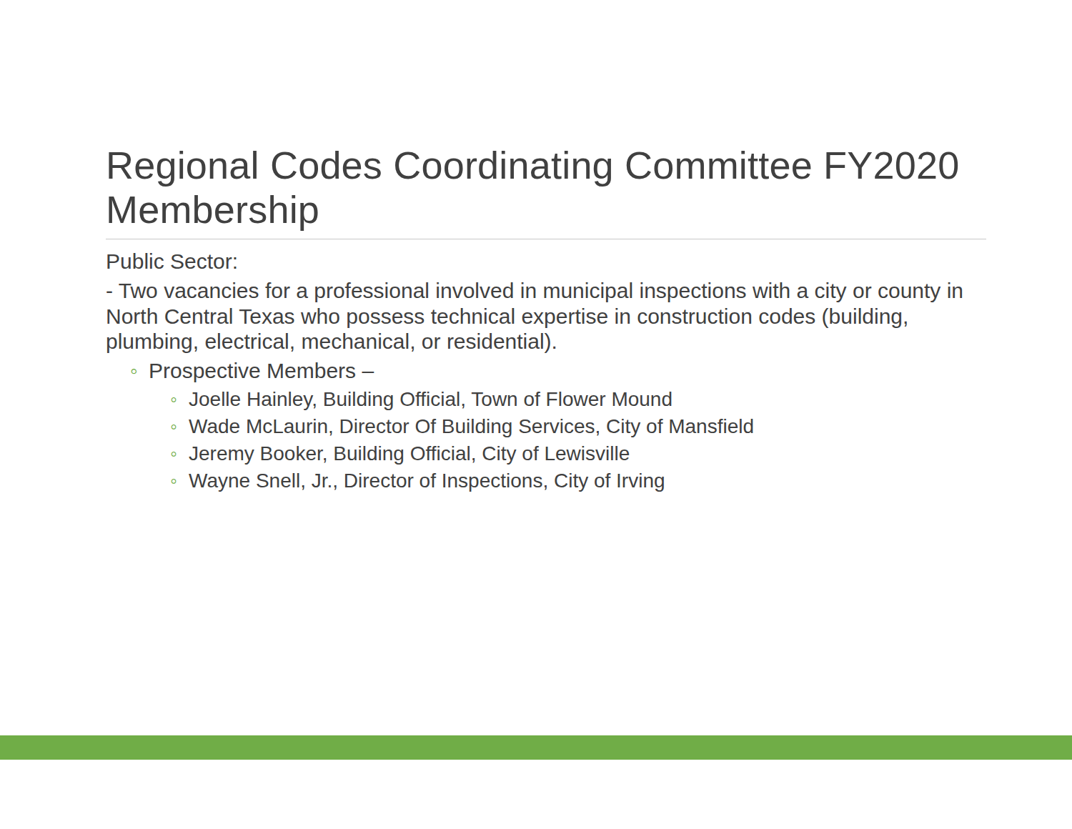Regional Codes Coordinating Committee FY2020 Membership
Public Sector:
- Two vacancies for a professional involved in municipal inspections with a city or county in North Central Texas who possess technical expertise in construction codes (building, plumbing, electrical, mechanical, or residential).
Prospective Members –
Joelle Hainley, Building Official, Town of Flower Mound
Wade McLaurin, Director Of Building Services, City of Mansfield
Jeremy Booker, Building Official, City of Lewisville
Wayne Snell, Jr., Director of Inspections, City of Irving
4